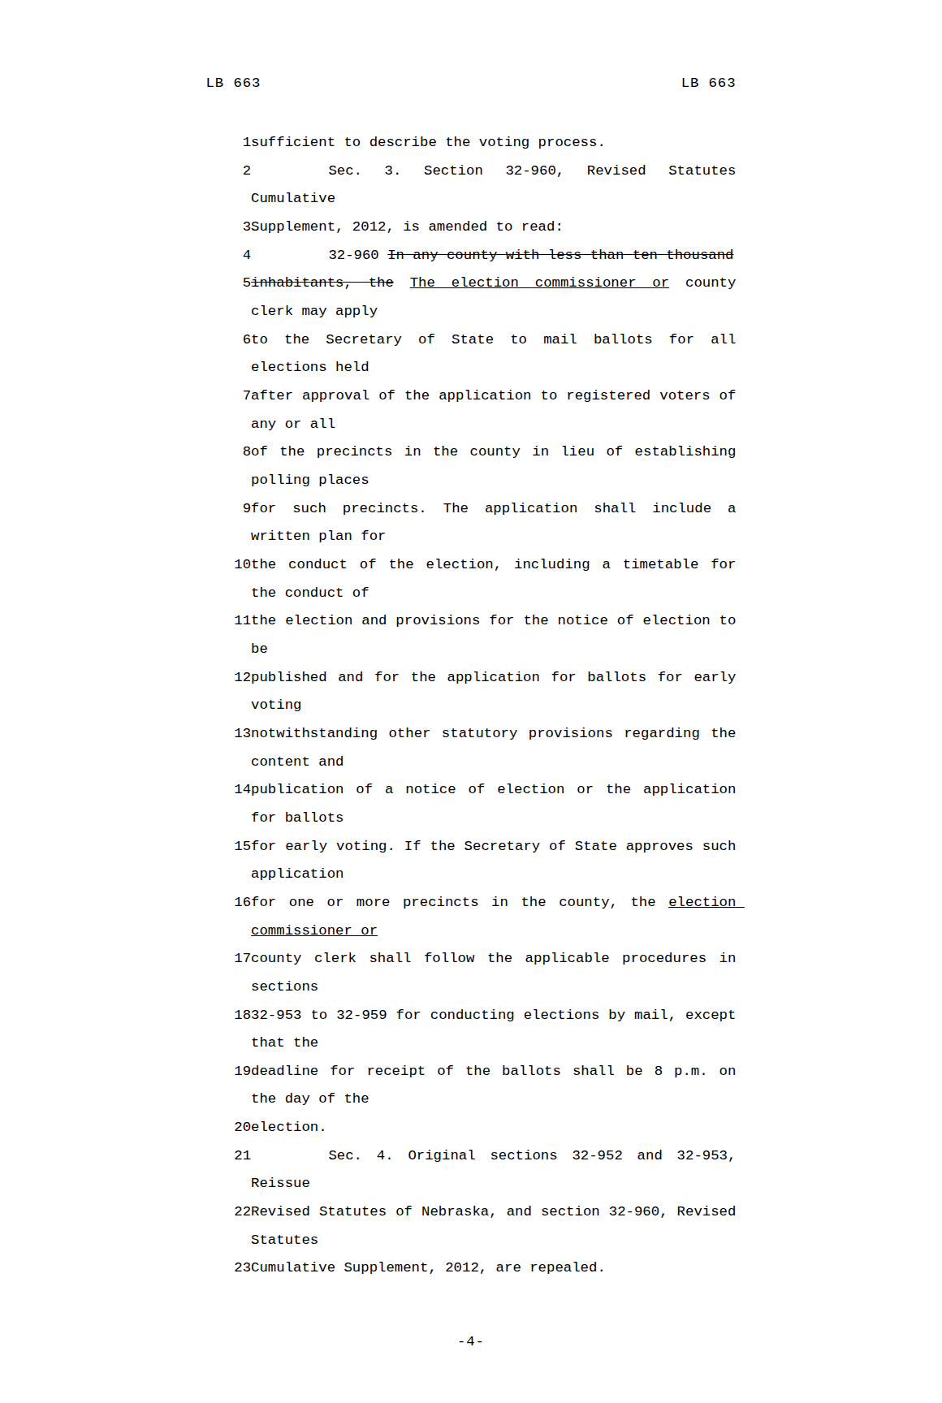LB 663 LB 663
| 1 | sufficient to describe the voting process. |
| 2 | Sec. 3. Section 32-960, Revised Statutes Cumulative |
| 3 | Supplement, 2012, is amended to read: |
| 4 | 32-960 In any county with less than ten thousand |
| 5 | inhabitants, the The election commissioner or county clerk may apply |
| 6 | to the Secretary of State to mail ballots for all elections held |
| 7 | after approval of the application to registered voters of any or all |
| 8 | of the precincts in the county in lieu of establishing polling places |
| 9 | for such precincts. The application shall include a written plan for |
| 10 | the conduct of the election, including a timetable for the conduct of |
| 11 | the election and provisions for the notice of election to be |
| 12 | published and for the application for ballots for early voting |
| 13 | notwithstanding other statutory provisions regarding the content and |
| 14 | publication of a notice of election or the application for ballots |
| 15 | for early voting. If the Secretary of State approves such application |
| 16 | for one or more precincts in the county, the election commissioner or |
| 17 | county clerk shall follow the applicable procedures in sections |
| 18 | 32-953 to 32-959 for conducting elections by mail, except that the |
| 19 | deadline for receipt of the ballots shall be 8 p.m. on the day of the |
| 20 | election. |
| 21 | Sec. 4. Original sections 32-952 and 32-953, Reissue |
| 22 | Revised Statutes of Nebraska, and section 32-960, Revised Statutes |
| 23 | Cumulative Supplement, 2012, are repealed. |
-4-